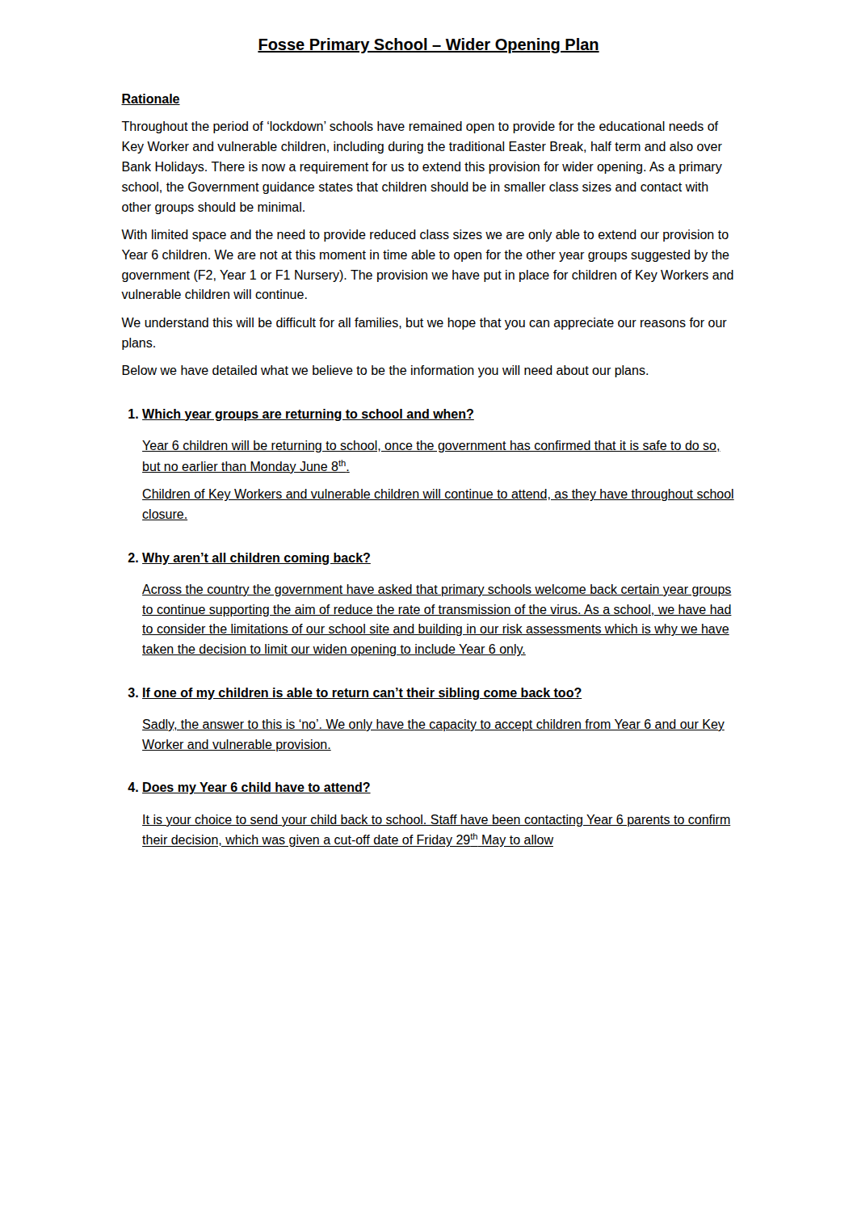Fosse Primary School – Wider Opening Plan
Rationale
Throughout the period of ‘lockdown’ schools have remained open to provide for the educational needs of Key Worker and vulnerable children, including during the traditional Easter Break, half term and also over Bank Holidays. There is now a requirement for us to extend this provision for wider opening. As a primary school, the Government guidance states that children should be in smaller class sizes and contact with other groups should be minimal.
With limited space and the need to provide reduced class sizes we are only able to extend our provision to Year 6 children. We are not at this moment in time able to open for the other year groups suggested by the government (F2, Year 1 or F1 Nursery). The provision we have put in place for children of Key Workers and vulnerable children will continue.
We understand this will be difficult for all families, but we hope that you can appreciate our reasons for our plans.
Below we have detailed what we believe to be the information you will need about our plans.
Which year groups are returning to school and when?
Year 6 children will be returning to school, once the government has confirmed that it is safe to do so, but no earlier than Monday June 8th.
Children of Key Workers and vulnerable children will continue to attend, as they have throughout school closure.
Why aren’t all children coming back?
Across the country the government have asked that primary schools welcome back certain year groups to continue supporting the aim of reduce the rate of transmission of the virus. As a school, we have had to consider the limitations of our school site and building in our risk assessments which is why we have taken the decision to limit our widen opening to include Year 6 only.
If one of my children is able to return can’t their sibling come back too?
Sadly, the answer to this is ‘no’. We only have the capacity to accept children from Year 6 and our Key Worker and vulnerable provision.
Does my Year 6 child have to attend?
It is your choice to send your child back to school. Staff have been contacting Year 6 parents to confirm their decision, which was given a cut-off date of Friday 29th May to allow